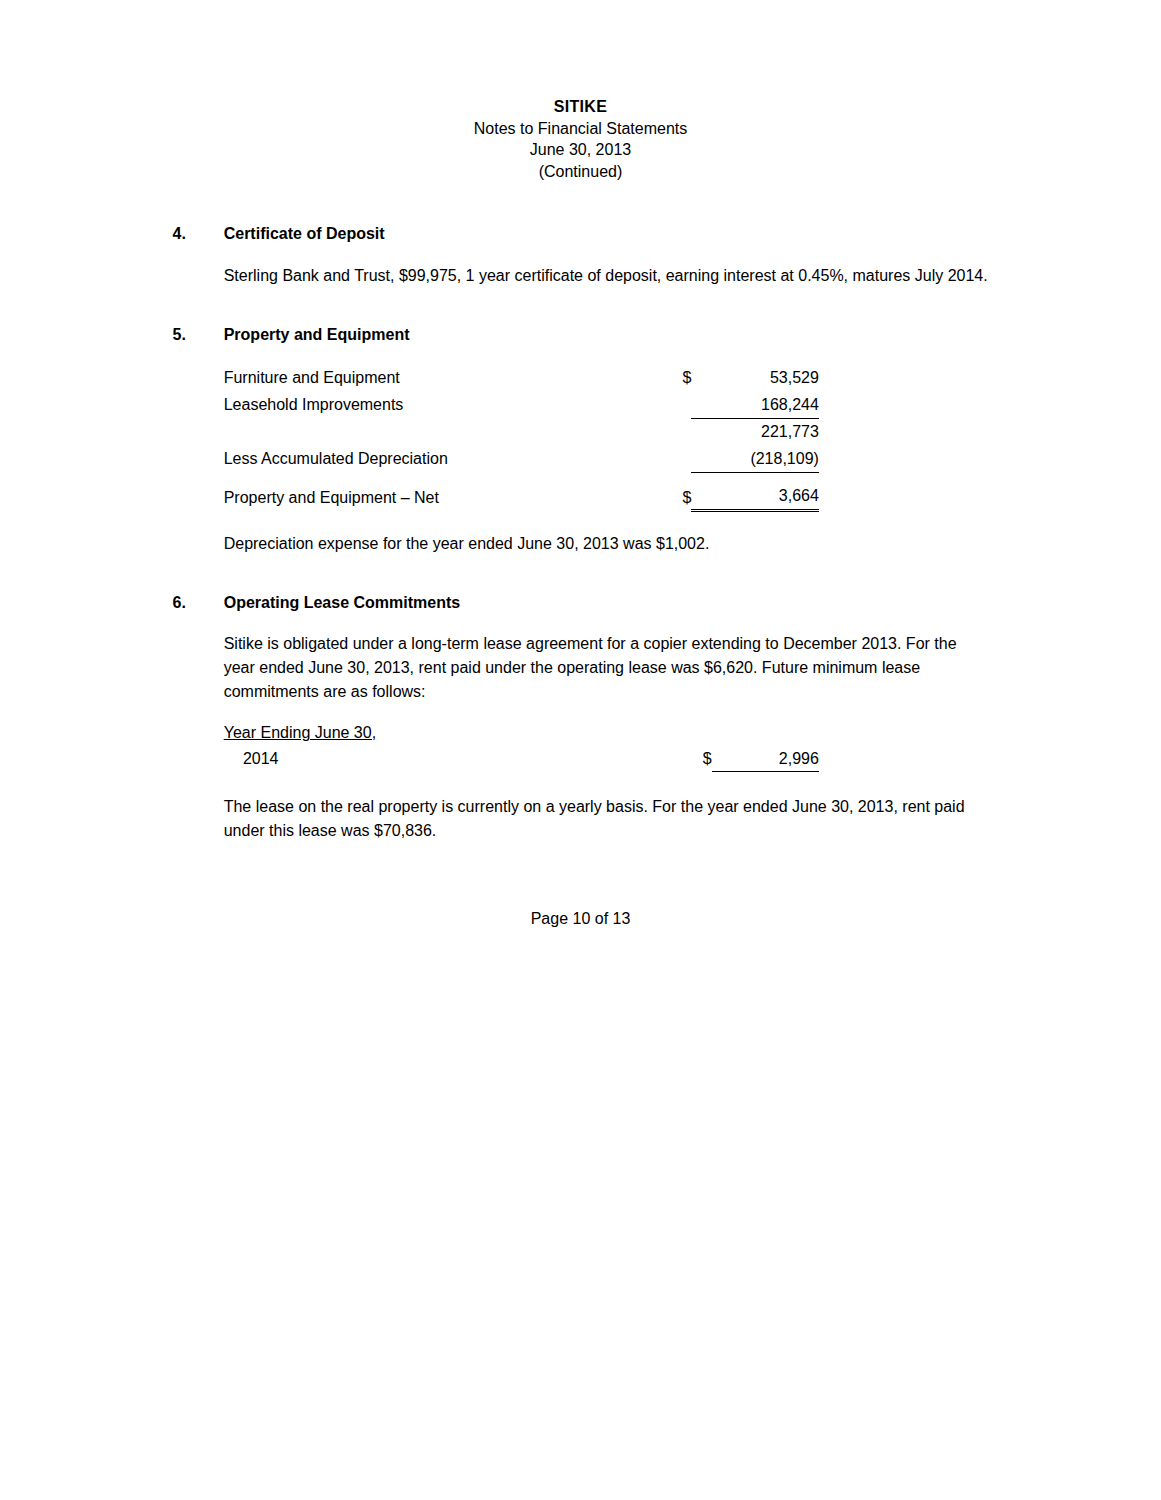SITIKE
Notes to Financial Statements
June 30, 2013
(Continued)
4. Certificate of Deposit
Sterling Bank and Trust, $99,975, 1 year certificate of deposit, earning interest at 0.45%, matures July 2014.
5. Property and Equipment
| Furniture and Equipment | $ | 53,529 |
| Leasehold Improvements | | 168,244 |
| | | 221,773 |
| Less Accumulated Depreciation | | (218,109) |
| Property and Equipment – Net | $ | 3,664 |
Depreciation expense for the year ended June 30, 2013 was $1,002.
6. Operating Lease Commitments
Sitike is obligated under a long-term lease agreement for a copier extending to December 2013. For the year ended June 30, 2013, rent paid under the operating lease was $6,620. Future minimum lease commitments are as follows:
| Year Ending June 30, | | |
| 2014 | $ | 2,996 |
The lease on the real property is currently on a yearly basis. For the year ended June 30, 2013, rent paid under this lease was $70,836.
Page 10 of 13